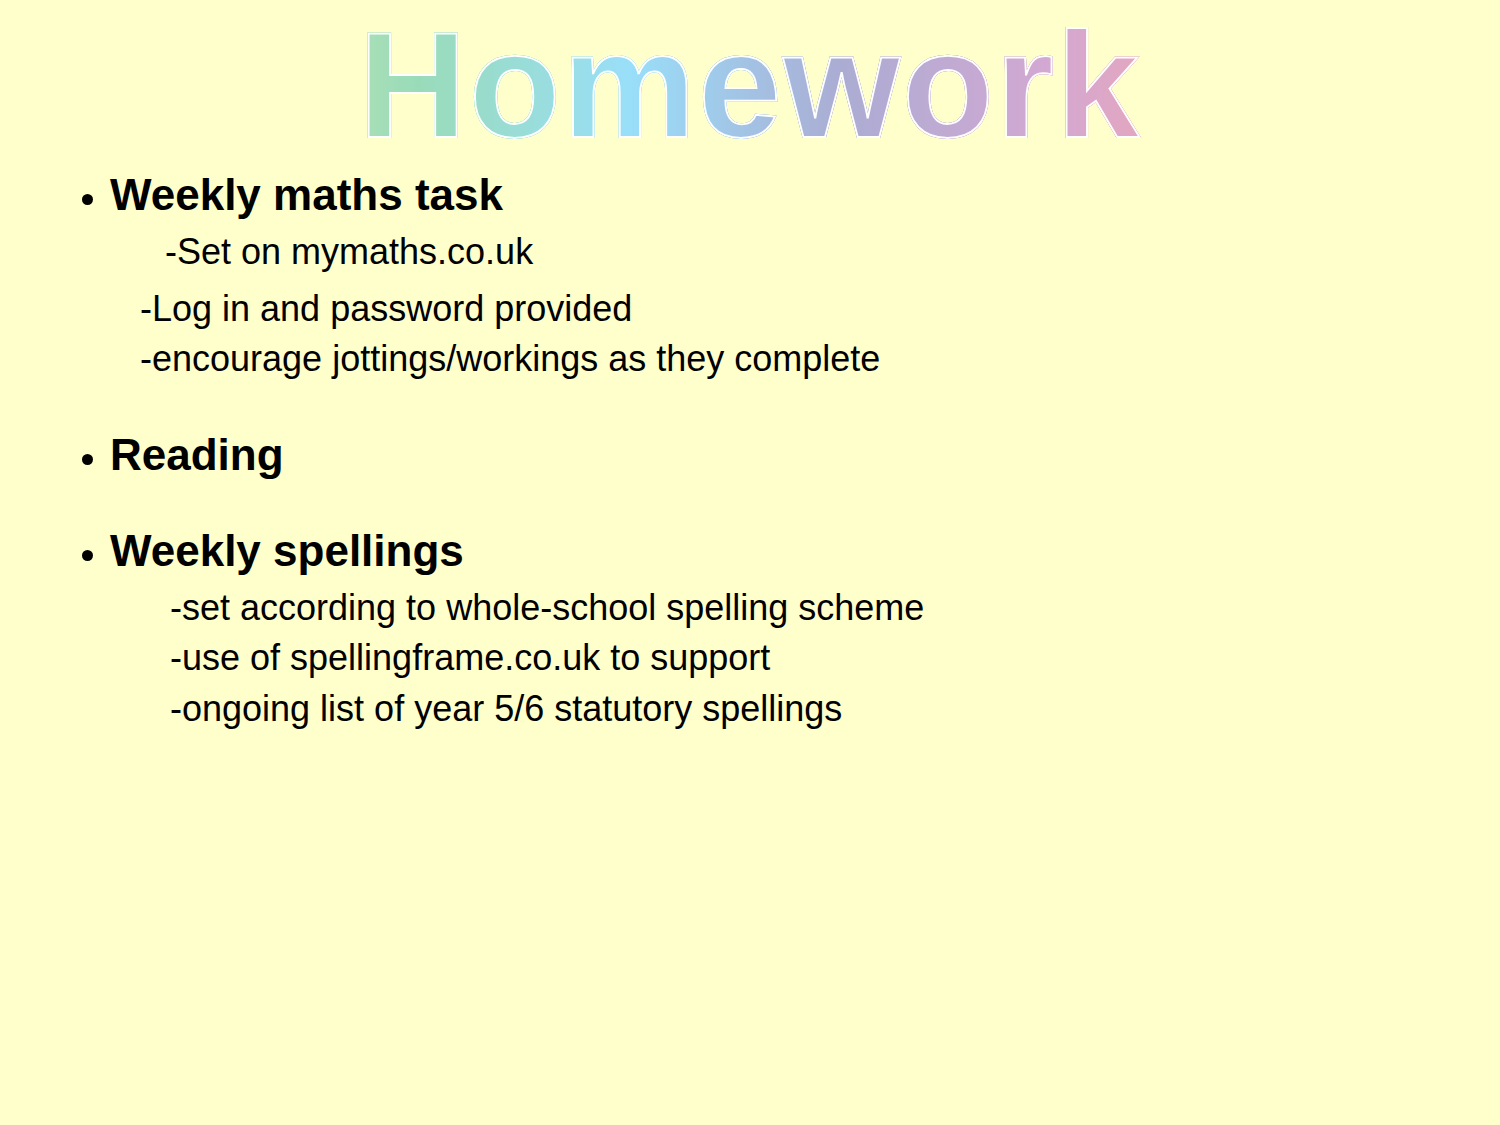Homework
Weekly maths task
-Set on mymaths.co.uk
-Log in and password provided
-encourage jottings/workings as they complete
Reading
Weekly spellings
-set according to whole-school spelling scheme
-use of spellingframe.co.uk to support
-ongoing list of year 5/6 statutory spellings